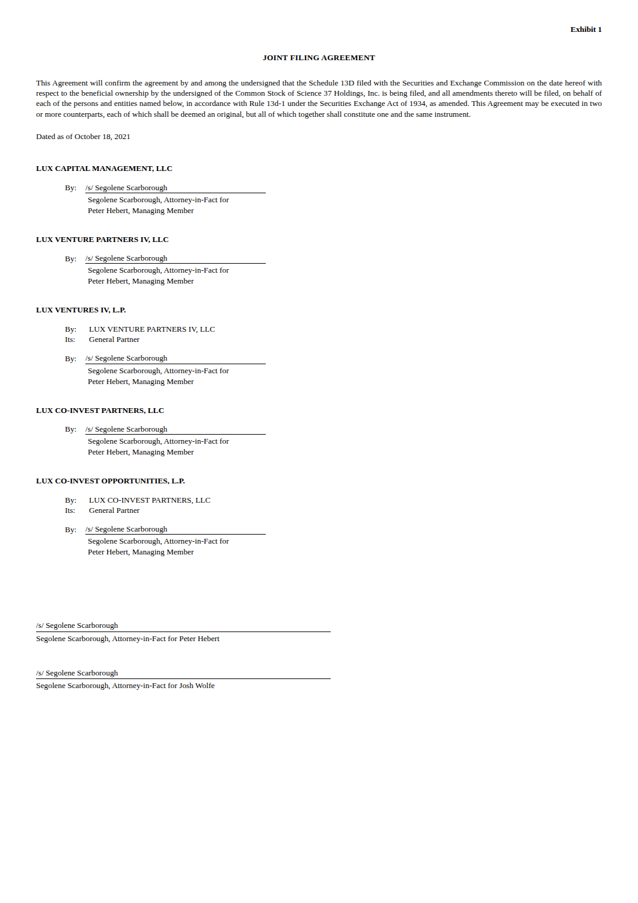Exhibit 1
JOINT FILING AGREEMENT
This Agreement will confirm the agreement by and among the undersigned that the Schedule 13D filed with the Securities and Exchange Commission on the date hereof with respect to the beneficial ownership by the undersigned of the Common Stock of Science 37 Holdings, Inc. is being filed, and all amendments thereto will be filed, on behalf of each of the persons and entities named below, in accordance with Rule 13d-1 under the Securities Exchange Act of 1934, as amended. This Agreement may be executed in two or more counterparts, each of which shall be deemed an original, but all of which together shall constitute one and the same instrument.
Dated as of October 18, 2021
LUX CAPITAL MANAGEMENT, LLC
| By: | /s/ Segolene Scarborough |
Segolene Scarborough, Attorney-in-Fact for
Peter Hebert, Managing Member
LUX VENTURE PARTNERS IV, LLC
| By: | /s/ Segolene Scarborough |
Segolene Scarborough, Attorney-in-Fact for
Peter Hebert, Managing Member
LUX VENTURES IV, L.P.
| By: | LUX VENTURE PARTNERS IV, LLC |
| Its: | General Partner |
| By: | /s/ Segolene Scarborough |
Segolene Scarborough, Attorney-in-Fact for
Peter Hebert, Managing Member
LUX CO-INVEST PARTNERS, LLC
| By: | /s/ Segolene Scarborough |
Segolene Scarborough, Attorney-in-Fact for
Peter Hebert, Managing Member
LUX CO-INVEST OPPORTUNITIES, L.P.
| By: | LUX CO-INVEST PARTNERS, LLC |
| Its: | General Partner |
| By: | /s/ Segolene Scarborough |
Segolene Scarborough, Attorney-in-Fact for
Peter Hebert, Managing Member
/s/ Segolene Scarborough
Segolene Scarborough, Attorney-in-Fact for Peter Hebert
/s/ Segolene Scarborough
Segolene Scarborough, Attorney-in-Fact for Josh Wolfe